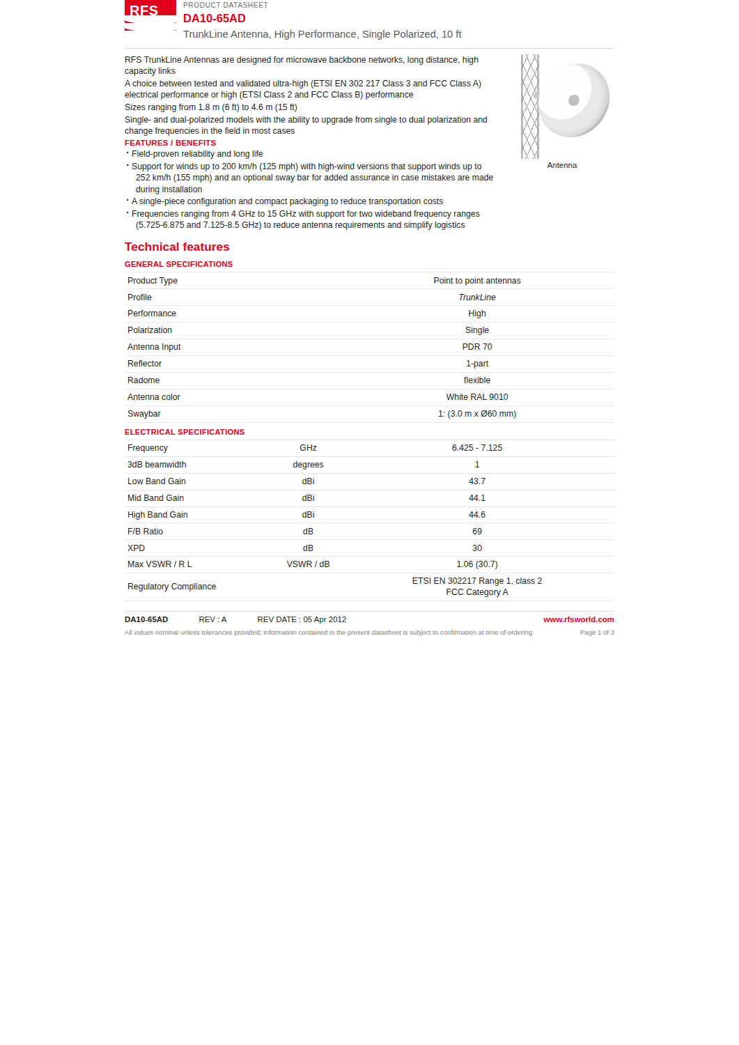RFS
Product datasheet
DA10-65AD
TrunkLine Antenna, High Performance, Single Polarized, 10 ft
RFS TrunkLine Antennas are designed for microwave backbone networks, long distance, high capacity links
A choice between tested and validated ultra-high (ETSI EN 302 217 Class 3 and FCC Class A) electrical performance or high (ETSI Class 2 and FCC Class B) performance
Sizes ranging from 1.8 m (6 ft) to 4.6 m (15 ft)
Single- and dual-polarized models with the ability to upgrade from single to dual polarization and change frequencies in the field in most cases
FEATURES / BENEFITS
Field-proven reliability and long life
Support for winds up to 200 km/h (125 mph) with high-wind versions that support winds up to 252 km/h (155 mph) and an optional sway bar for added assurance in case mistakes are made during installation
A single-piece configuration and compact packaging to reduce transportation costs
Frequencies ranging from 4 GHz to 15 GHz with support for two wideband frequency ranges (5.725-6.875 and 7.125-8.5 GHz) to reduce antenna requirements and simplify logistics
Antenna
Technical features
GENERAL SPECIFICATIONS
| Product Type | | Point to point antennas |
| Profile | | TrunkLine |
| Performance | | High |
| Polarization | | Single |
| Antenna Input | | PDR 70 |
| Reflector | | 1-part |
| Radome | | flexible |
| Antenna color | | White RAL 9010 |
| Swaybar | | 1: (3.0 m x Ø60 mm) |
ELECTRICAL SPECIFICATIONS
| Frequency | GHz | 6.425 - 7.125 |
| 3dB beamwidth | degrees | 1 |
| Low Band Gain | dBi | 43.7 |
| Mid Band Gain | dBi | 44.1 |
| High Band Gain | dBi | 44.6 |
| F/B Ratio | dB | 69 |
| XPD | dB | 30 |
| Max VSWR / R L | VSWR / dB | 1.06 (30.7) |
| Regulatory Compliance | | ETSI EN 302217 Range 1, class 2 FCC Category A |
DA10-65AD REV : A REV DATE : 05 Apr 2012 www.rfsworld.com
All values nominal unless tolerances provided; information contained in the present datasheet is subject to confirmation at time of ordering
Page 1 of 3